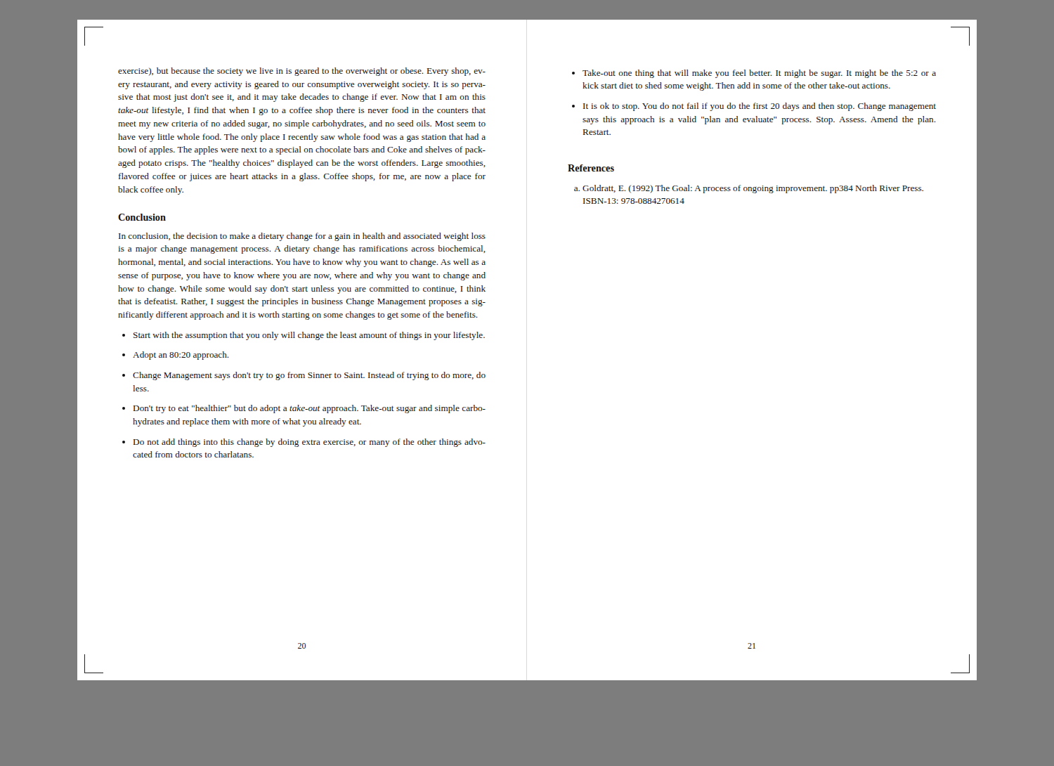exercise), but because the society we live in is geared to the overweight or obese. Every shop, every restaurant, and every activity is geared to our consumptive overweight society. It is so pervasive that most just don't see it, and it may take decades to change if ever. Now that I am on this take-out lifestyle, I find that when I go to a coffee shop there is never food in the counters that meet my new criteria of no added sugar, no simple carbohydrates, and no seed oils. Most seem to have very little whole food. The only place I recently saw whole food was a gas station that had a bowl of apples. The apples were next to a special on chocolate bars and Coke and shelves of packaged potato crisps. The "healthy choices" displayed can be the worst offenders. Large smoothies, flavored coffee or juices are heart attacks in a glass. Coffee shops, for me, are now a place for black coffee only.
Conclusion
In conclusion, the decision to make a dietary change for a gain in health and associated weight loss is a major change management process. A dietary change has ramifications across biochemical, hormonal, mental, and social interactions. You have to know why you want to change. As well as a sense of purpose, you have to know where you are now, where and why you want to change and how to change. While some would say don't start unless you are committed to continue, I think that is defeatist. Rather, I suggest the principles in business Change Management proposes a significantly different approach and it is worth starting on some changes to get some of the benefits.
Start with the assumption that you only will change the least amount of things in your lifestyle.
Adopt an 80:20 approach.
Change Management says don't try to go from Sinner to Saint. Instead of trying to do more, do less.
Don't try to eat "healthier" but do adopt a take-out approach. Take-out sugar and simple carbohydrates and replace them with more of what you already eat.
Do not add things into this change by doing extra exercise, or many of the other things advocated from doctors to charlatans.
20
Take-out one thing that will make you feel better. It might be sugar. It might be the 5:2 or a kick start diet to shed some weight. Then add in some of the other take-out actions.
It is ok to stop. You do not fail if you do the first 20 days and then stop. Change management says this approach is a valid "plan and evaluate" process. Stop. Assess. Amend the plan. Restart.
References
Goldratt, E. (1992) The Goal: A process of ongoing improvement. pp384 North River Press. ISBN-13: 978-0884270614
21